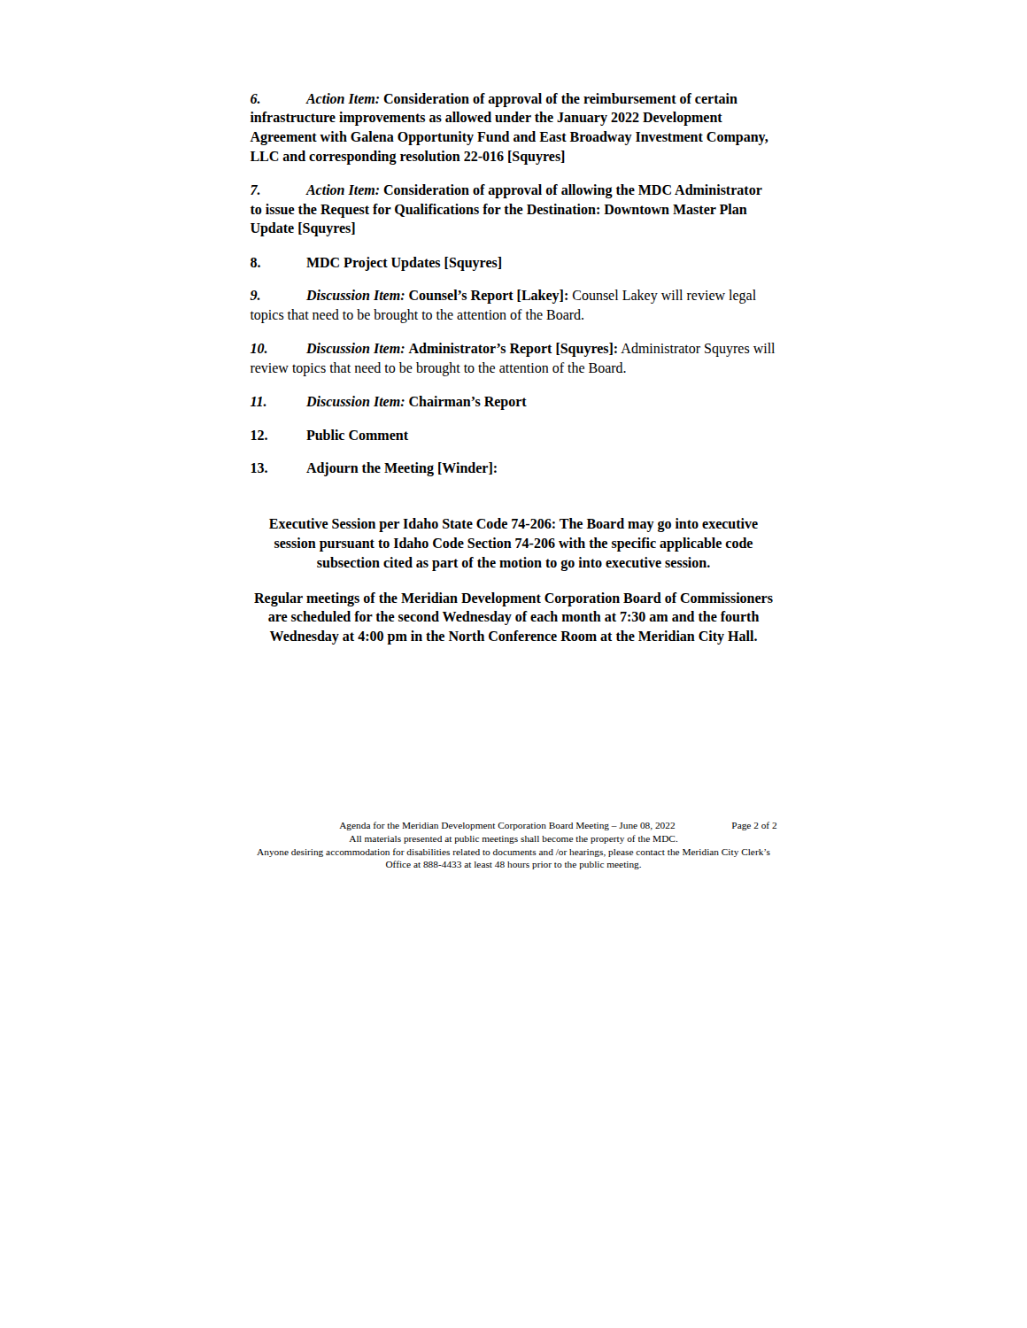6. Action Item: Consideration of approval of the reimbursement of certain infrastructure improvements as allowed under the January 2022 Development Agreement with Galena Opportunity Fund and East Broadway Investment Company, LLC and corresponding resolution 22-016 [Squyres]
7. Action Item: Consideration of approval of allowing the MDC Administrator to issue the Request for Qualifications for the Destination: Downtown Master Plan Update [Squyres]
8. MDC Project Updates [Squyres]
9. Discussion Item: Counsel’s Report [Lakey]: Counsel Lakey will review legal topics that need to be brought to the attention of the Board.
10. Discussion Item: Administrator’s Report [Squyres]: Administrator Squyres will review topics that need to be brought to the attention of the Board.
11. Discussion Item: Chairman’s Report
12. Public Comment
13. Adjourn the Meeting [Winder]:
Executive Session per Idaho State Code 74-206: The Board may go into executive session pursuant to Idaho Code Section 74-206 with the specific applicable code subsection cited as part of the motion to go into executive session.
Regular meetings of the Meridian Development Corporation Board of Commissioners are scheduled for the second Wednesday of each month at 7:30 am and the fourth Wednesday at 4:00 pm in the North Conference Room at the Meridian City Hall.
Agenda for the Meridian Development Corporation Board Meeting – June 08, 2022 Page 2 of 2
All materials presented at public meetings shall become the property of the MDC.
Anyone desiring accommodation for disabilities related to documents and /or hearings, please contact the Meridian City Clerk’s Office at 888-4433 at least 48 hours prior to the public meeting.